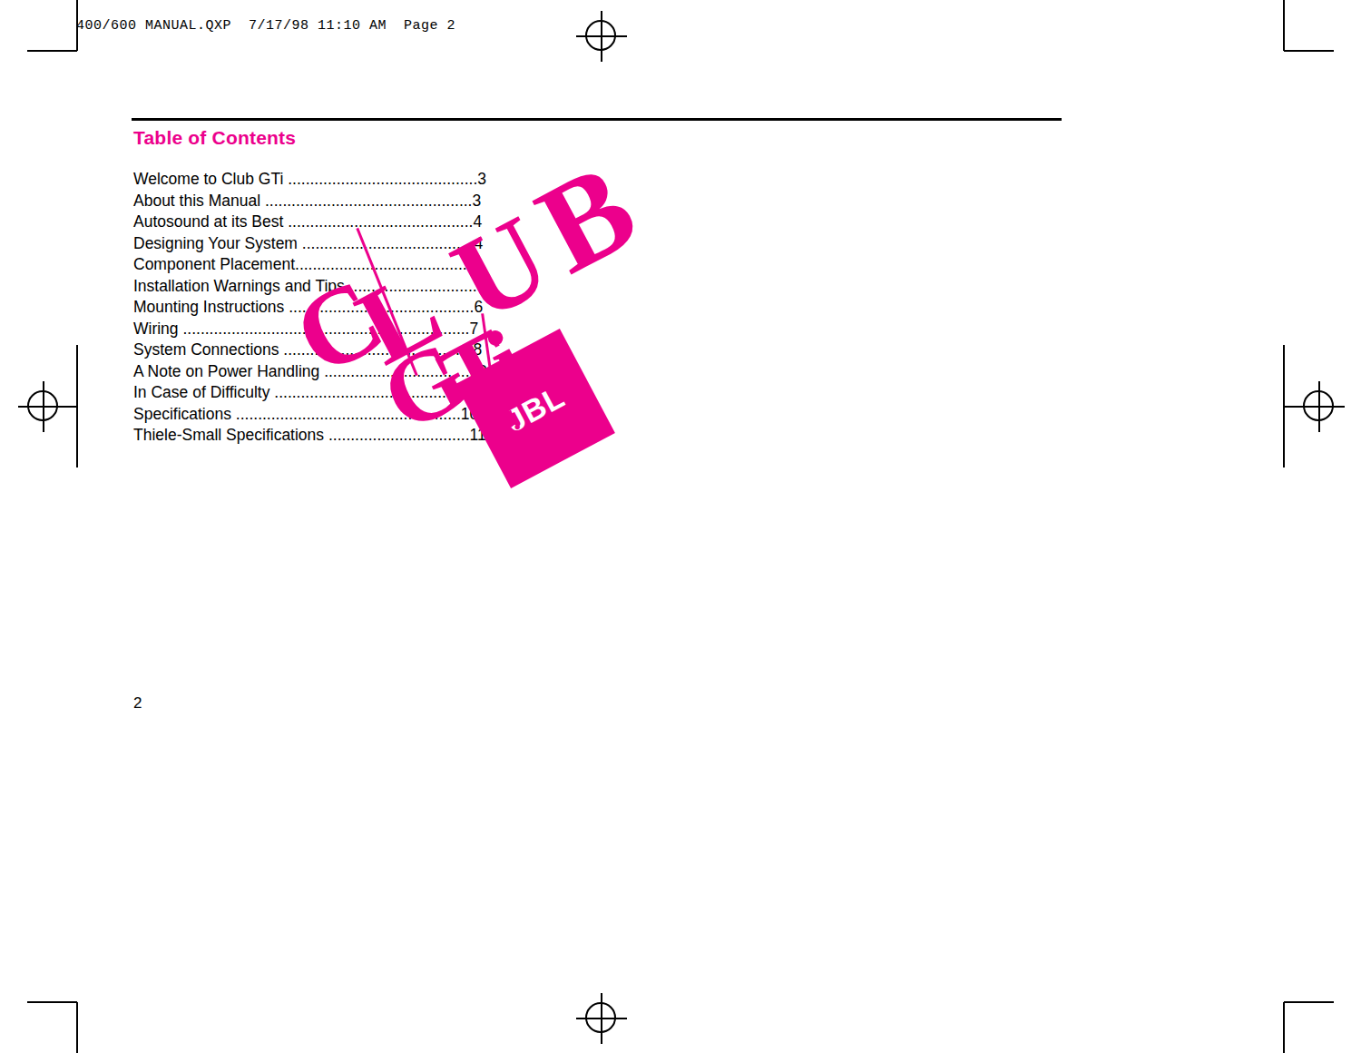400/600 MANUAL.QXP 7/17/98 11:10 AM Page 2
Table of Contents
Welcome to Club GTi ...........................................3
About this Manual ...............................................3
Autosound at its Best ..........................................4
Designing Your System .......................................4
Component Placement........................................5
Installation Warnings and Tips .............................5
Mounting Instructions ..........................................6
Wiring .................................................................7
System Connections ...........................................8
A Note on Power Handling ...................................9
In Case of Difficulty .............................................9
Specifications ...................................................10
Thiele-Small Specifications ................................11
C L U B G T i
!JBL
2